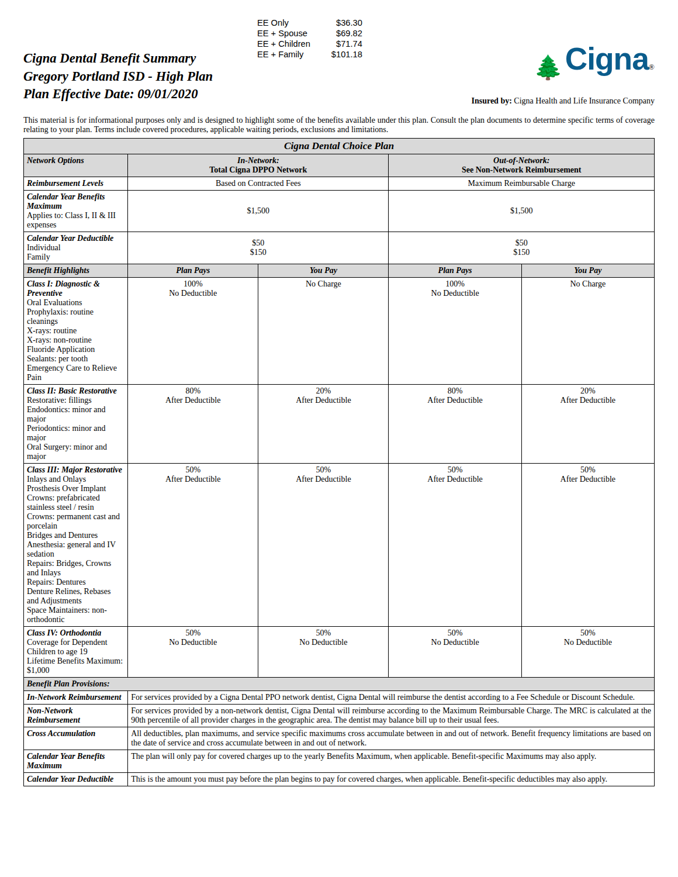| EE Only | $36.30 |
| EE + Spouse | $69.82 |
| EE + Children | $71.74 |
| EE + Family | $101.18 |
🌲Cigna®
Cigna Dental Benefit Summary
Gregory Portland ISD - High Plan
Plan Effective Date: 09/01/2020
Insured by: Cigna Health and Life Insurance Company
This material is for informational purposes only and is designed to highlight some of the benefits available under this plan. Consult the plan documents to determine specific terms of coverage relating to your plan. Terms include covered procedures, applicable waiting periods, exclusions and limitations.
| Cigna Dental Choice Plan |
| Network Options | In-Network: Total Cigna DPPO Network | Out-of-Network: See Non-Network Reimbursement |
| Reimbursement Levels | Based on Contracted Fees | Maximum Reimbursable Charge |
| Calendar Year Benefits Maximum Applies to: Class I, II & III expenses | $1,500 | $1,500 |
| Calendar Year Deductible Individual Family | $50 $150 | $50 $150 |
| Benefit Highlights | Plan Pays | You Pay | Plan Pays | You Pay |
| Class I: Diagnostic & Preventive Oral Evaluations Prophylaxis: routine cleanings X-rays: routine X-rays: non-routine Fluoride Application Sealants: per tooth Emergency Care to Relieve Pain | 100% No Deductible | No Charge | 100% No Deductible | No Charge |
| Class II: Basic Restorative Restorative: fillings Endodontics: minor and major Periodontics: minor and major Oral Surgery: minor and major | 80% After Deductible | 20% After Deductible | 80% After Deductible | 20% After Deductible |
| Class III: Major Restorative Inlays and Onlays Prosthesis Over Implant Crowns: prefabricated stainless steel / resin Crowns: permanent cast and porcelain Bridges and Dentures Anesthesia: general and IV sedation Repairs: Bridges, Crowns and Inlays Repairs: Dentures Denture Relines, Rebases and Adjustments Space Maintainers: non-orthodontic | 50% After Deductible | 50% After Deductible | 50% After Deductible | 50% After Deductible |
| Class IV: Orthodontia Coverage for Dependent Children to age 19 Lifetime Benefits Maximum: $1,000 | 50% No Deductible | 50% No Deductible | 50% No Deductible | 50% No Deductible |
| Benefit Plan Provisions: |
| In-Network Reimbursement | For services provided by a Cigna Dental PPO network dentist, Cigna Dental will reimburse the dentist according to a Fee Schedule or Discount Schedule. |
| Non-Network Reimbursement | For services provided by a non-network dentist, Cigna Dental will reimburse according to the Maximum Reimbursable Charge. The MRC is calculated at the 90th percentile of all provider charges in the geographic area. The dentist may balance bill up to their usual fees. |
| Cross Accumulation | All deductibles, plan maximums, and service specific maximums cross accumulate between in and out of network. Benefit frequency limitations are based on the date of service and cross accumulate between in and out of network. |
| Calendar Year Benefits Maximum | The plan will only pay for covered charges up to the yearly Benefits Maximum, when applicable. Benefit-specific Maximums may also apply. |
| Calendar Year Deductible | This is the amount you must pay before the plan begins to pay for covered charges, when applicable. Benefit-specific deductibles may also apply. |